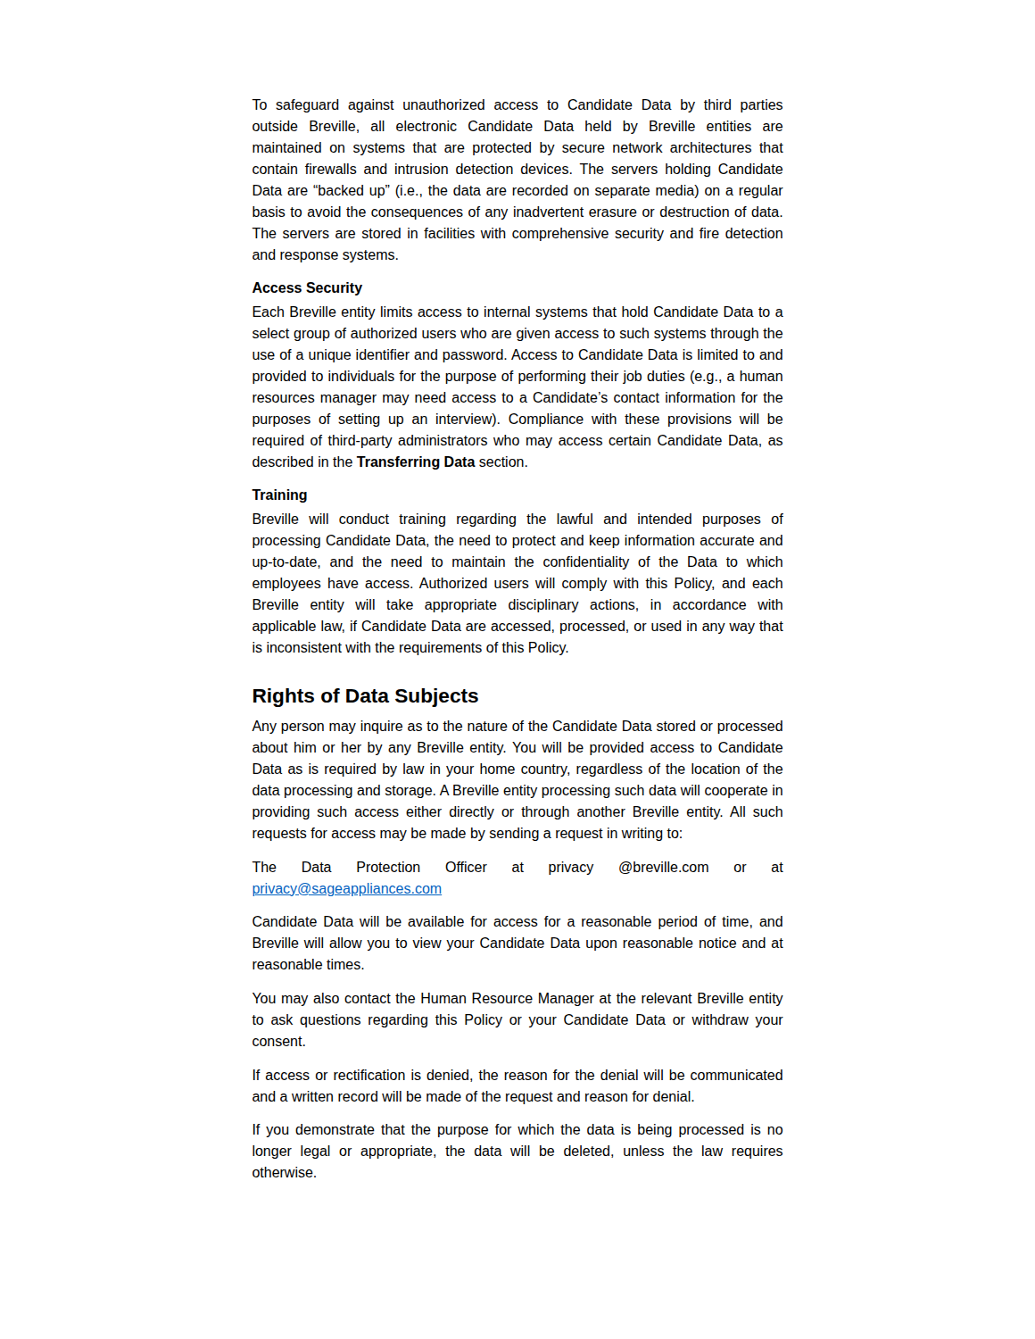To safeguard against unauthorized access to Candidate Data by third parties outside Breville, all electronic Candidate Data held by Breville entities are maintained on systems that are protected by secure network architectures that contain firewalls and intrusion detection devices. The servers holding Candidate Data are “backed up” (i.e., the data are recorded on separate media) on a regular basis to avoid the consequences of any inadvertent erasure or destruction of data. The servers are stored in facilities with comprehensive security and fire detection and response systems.
Access Security
Each Breville entity limits access to internal systems that hold Candidate Data to a select group of authorized users who are given access to such systems through the use of a unique identifier and password. Access to Candidate Data is limited to and provided to individuals for the purpose of performing their job duties (e.g., a human resources manager may need access to a Candidate’s contact information for the purposes of setting up an interview). Compliance with these provisions will be required of third-party administrators who may access certain Candidate Data, as described in the Transferring Data section.
Training
Breville will conduct training regarding the lawful and intended purposes of processing Candidate Data, the need to protect and keep information accurate and up-to-date, and the need to maintain the confidentiality of the Data to which employees have access. Authorized users will comply with this Policy, and each Breville entity will take appropriate disciplinary actions, in accordance with applicable law, if Candidate Data are accessed, processed, or used in any way that is inconsistent with the requirements of this Policy.
Rights of Data Subjects
Any person may inquire as to the nature of the Candidate Data stored or processed about him or her by any Breville entity. You will be provided access to Candidate Data as is required by law in your home country, regardless of the location of the data processing and storage. A Breville entity processing such data will cooperate in providing such access either directly or through another Breville entity. All such requests for access may be made by sending a request in writing to:
The Data Protection Officer at privacy @breville.com or at privacy@sageappliances.com
Candidate Data will be available for access for a reasonable period of time, and Breville will allow you to view your Candidate Data upon reasonable notice and at reasonable times.
You may also contact the Human Resource Manager at the relevant Breville entity to ask questions regarding this Policy or your Candidate Data or withdraw your consent.
If access or rectification is denied, the reason for the denial will be communicated and a written record will be made of the request and reason for denial.
If you demonstrate that the purpose for which the data is being processed is no longer legal or appropriate, the data will be deleted, unless the law requires otherwise.